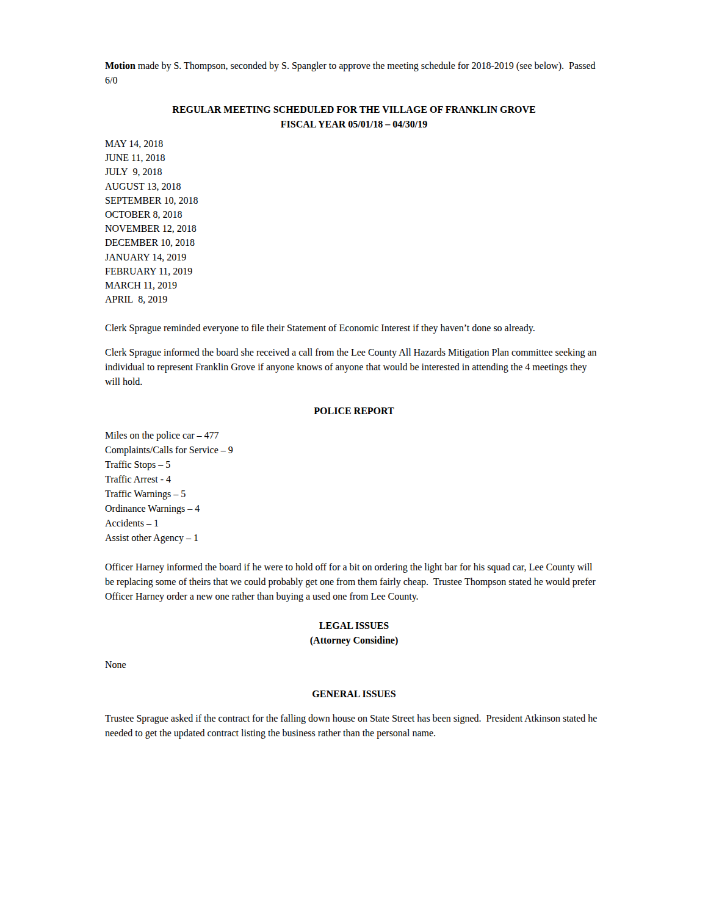Motion made by S. Thompson, seconded by S. Spangler to approve the meeting schedule for 2018-2019 (see below). Passed 6/0
REGULAR MEETING SCHEDULED FOR THE VILLAGE OF FRANKLIN GROVE FISCAL YEAR 05/01/18 – 04/30/19
MAY 14, 2018
JUNE 11, 2018
JULY 9, 2018
AUGUST 13, 2018
SEPTEMBER 10, 2018
OCTOBER 8, 2018
NOVEMBER 12, 2018
DECEMBER 10, 2018
JANUARY 14, 2019
FEBRUARY 11, 2019
MARCH 11, 2019
APRIL 8, 2019
Clerk Sprague reminded everyone to file their Statement of Economic Interest if they haven’t done so already.
Clerk Sprague informed the board she received a call from the Lee County All Hazards Mitigation Plan committee seeking an individual to represent Franklin Grove if anyone knows of anyone that would be interested in attending the 4 meetings they will hold.
POLICE REPORT
Miles on the police car – 477
Complaints/Calls for Service – 9
Traffic Stops – 5
Traffic Arrest - 4
Traffic Warnings – 5
Ordinance Warnings – 4
Accidents – 1
Assist other Agency – 1
Officer Harney informed the board if he were to hold off for a bit on ordering the light bar for his squad car, Lee County will be replacing some of theirs that we could probably get one from them fairly cheap. Trustee Thompson stated he would prefer Officer Harney order a new one rather than buying a used one from Lee County.
LEGAL ISSUES
(Attorney Considine)
None
GENERAL ISSUES
Trustee Sprague asked if the contract for the falling down house on State Street has been signed. President Atkinson stated he needed to get the updated contract listing the business rather than the personal name.